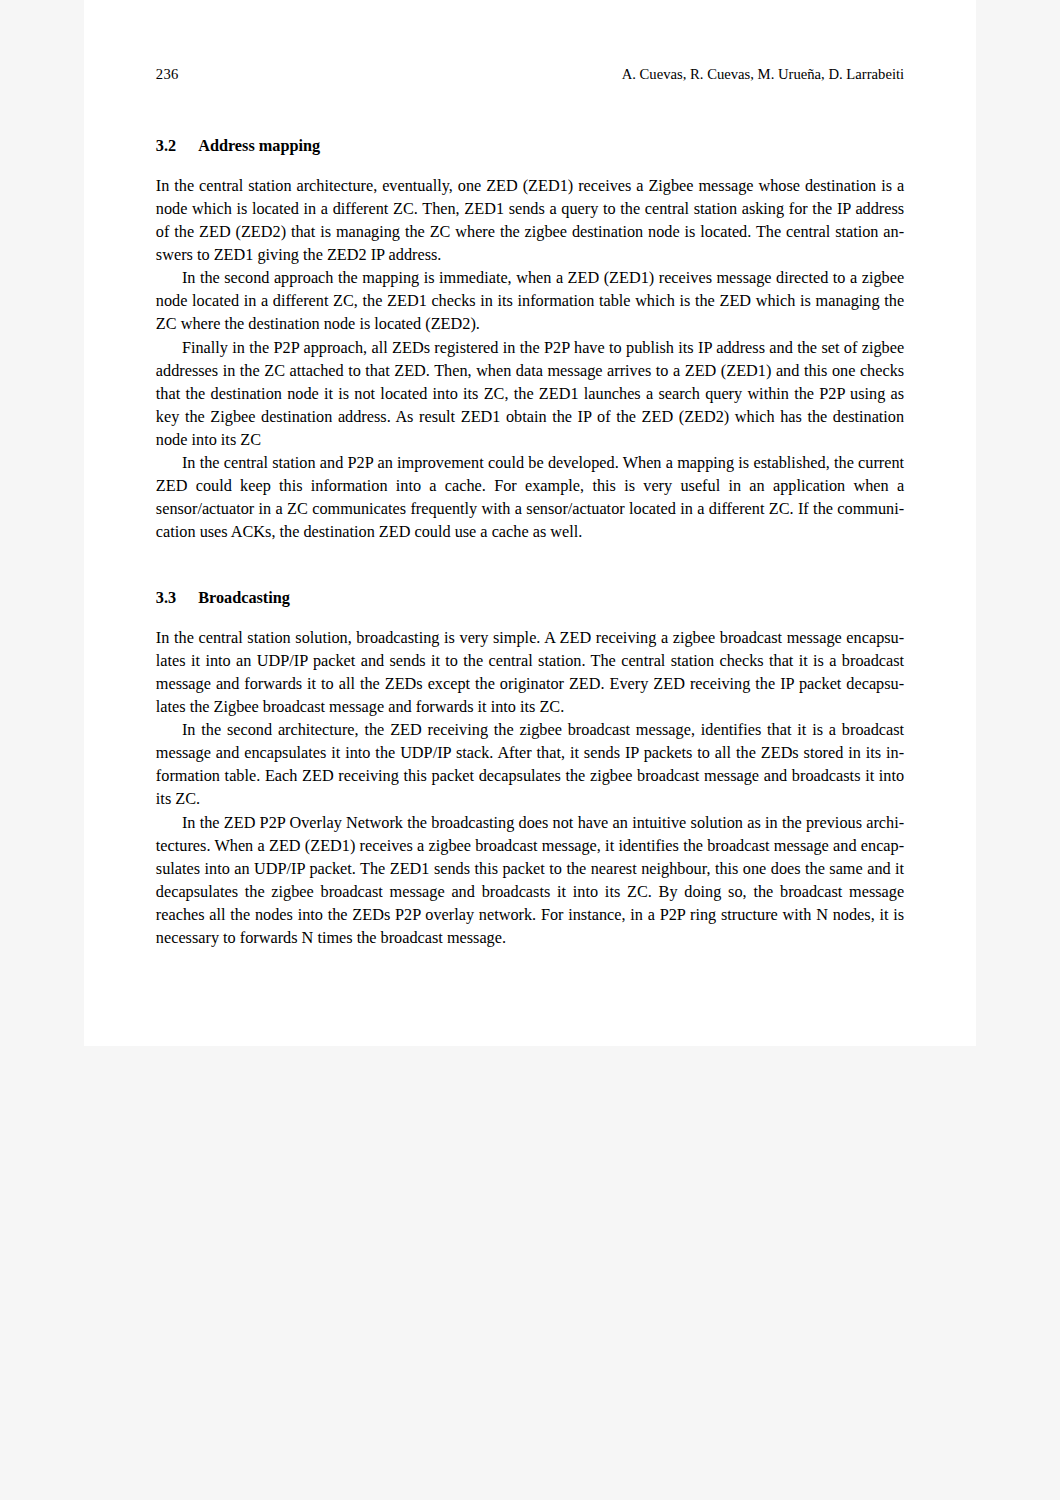236 A. Cuevas, R. Cuevas, M. Urueña, D. Larrabeiti
3.2 Address mapping
In the central station architecture, eventually, one ZED (ZED1) receives a Zigbee message whose destination is a node which is located in a different ZC. Then, ZED1 sends a query to the central station asking for the IP address of the ZED (ZED2) that is managing the ZC where the zigbee destination node is located. The central station answers to ZED1 giving the ZED2 IP address.
In the second approach the mapping is immediate, when a ZED (ZED1) receives message directed to a zigbee node located in a different ZC, the ZED1 checks in its information table which is the ZED which is managing the ZC where the destination node is located (ZED2).
Finally in the P2P approach, all ZEDs registered in the P2P have to publish its IP address and the set of zigbee addresses in the ZC attached to that ZED. Then, when data message arrives to a ZED (ZED1) and this one checks that the destination node it is not located into its ZC, the ZED1 launches a search query within the P2P using as key the Zigbee destination address. As result ZED1 obtain the IP of the ZED (ZED2) which has the destination node into its ZC
In the central station and P2P an improvement could be developed. When a mapping is established, the current ZED could keep this information into a cache. For example, this is very useful in an application when a sensor/actuator in a ZC communicates frequently with a sensor/actuator located in a different ZC. If the communication uses ACKs, the destination ZED could use a cache as well.
3.3 Broadcasting
In the central station solution, broadcasting is very simple. A ZED receiving a zigbee broadcast message encapsulates it into an UDP/IP packet and sends it to the central station. The central station checks that it is a broadcast message and forwards it to all the ZEDs except the originator ZED. Every ZED receiving the IP packet decapsulates the Zigbee broadcast message and forwards it into its ZC.
In the second architecture, the ZED receiving the zigbee broadcast message, identifies that it is a broadcast message and encapsulates it into the UDP/IP stack. After that, it sends IP packets to all the ZEDs stored in its information table. Each ZED receiving this packet decapsulates the zigbee broadcast message and broadcasts it into its ZC.
In the ZED P2P Overlay Network the broadcasting does not have an intuitive solution as in the previous architectures. When a ZED (ZED1) receives a zigbee broadcast message, it identifies the broadcast message and encapsulates into an UDP/IP packet. The ZED1 sends this packet to the nearest neighbour, this one does the same and it decapsulates the zigbee broadcast message and broadcasts it into its ZC. By doing so, the broadcast message reaches all the nodes into the ZEDs P2P overlay network. For instance, in a P2P ring structure with N nodes, it is necessary to forwards N times the broadcast message.